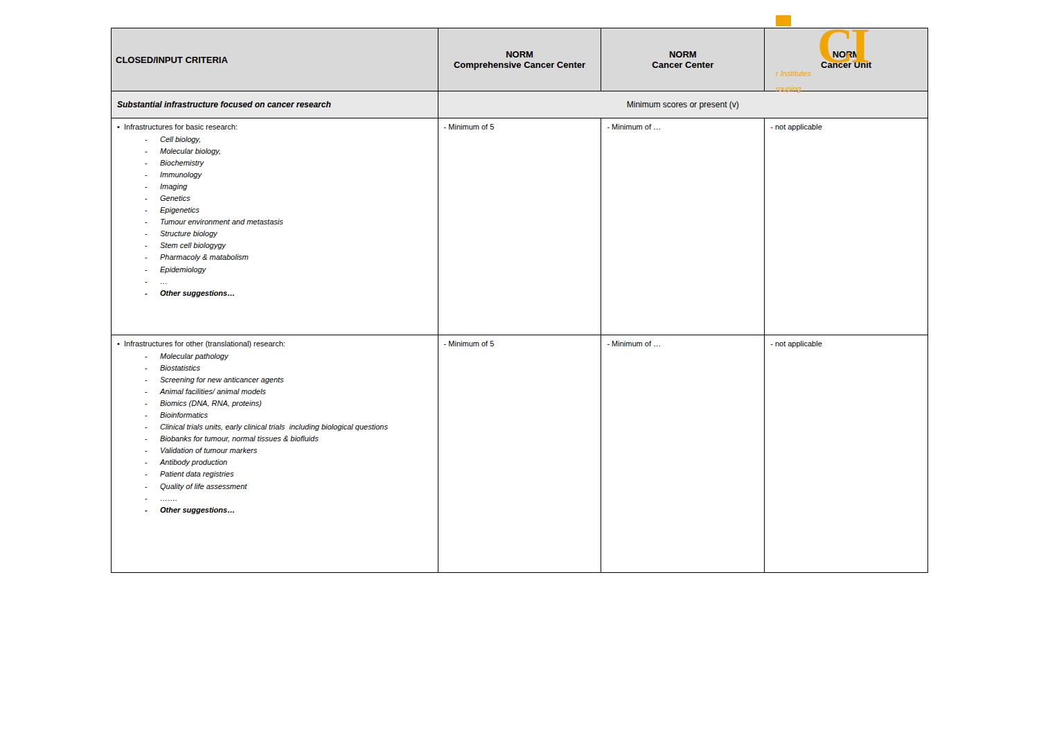CI
r Institutes
rouping
| CLOSED/INPUT CRITERIA | NORM Comprehensive Cancer Center | NORM Cancer Center | NORM Cancer Unit |
| --- | --- | --- | --- |
| Substantial infrastructure focused on cancer research | Minimum scores or present (v) |
| Infrastructures for basic research: Cell biology, Molecular biology, Biochemistry Immunology Imaging Genetics Epigenetics Tumour environment and metastasis Structure biology Stem cell biologygy Pharmacoly & matabolism Epidemiology … Other suggestions… | - Minimum of 5 | - Minimum of … | - not applicable |
| Infrastructures for other (translational) research: Molecular pathology Biostatistics Screening for new anticancer agents Animal facilities/ animal models Biomics (DNA, RNA, proteins) Bioinformatics Clinical trials units, early clinical trials including biological questions Biobanks for tumour, normal tissues & biofluids Validation of tumour markers Antibody production Patient data registries Quality of life assessment ……. Other suggestions… | - Minimum of 5 | - Minimum of … | - not applicable |